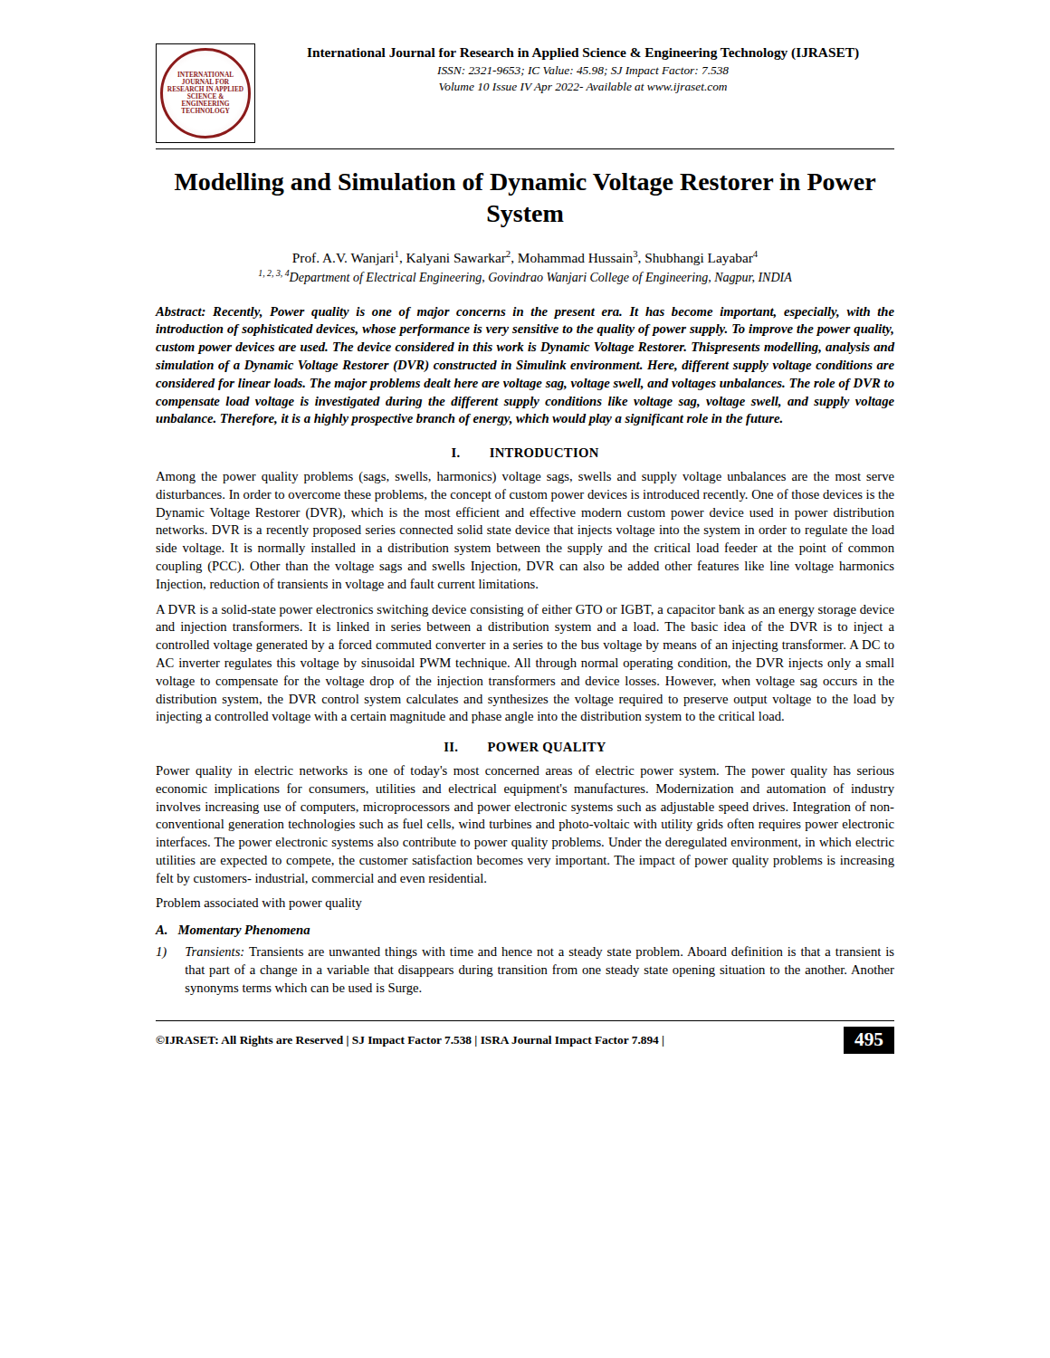INTERNATIONAL JOURNAL FOR RESEARCH IN APPLIED SCIENCE & ENGINEERING TECHNOLOGY
International Journal for Research in Applied Science & Engineering Technology (IJRASET)
ISSN: 2321-9653; IC Value: 45.98; SJ Impact Factor: 7.538
Volume 10 Issue IV Apr 2022- Available at www.ijraset.com
Modelling and Simulation of Dynamic Voltage Restorer in Power System
Prof. A.V. Wanjari1, Kalyani Sawarkar2, Mohammad Hussain3, Shubhangi Layabar4
1, 2, 3, 4Department of Electrical Engineering, Govindrao Wanjari College of Engineering, Nagpur, INDIA
Abstract: Recently, Power quality is one of major concerns in the present era. It has become important, especially, with the introduction of sophisticated devices, whose performance is very sensitive to the quality of power supply. To improve the power quality, custom power devices are used. The device considered in this work is Dynamic Voltage Restorer. Thispresents modelling, analysis and simulation of a Dynamic Voltage Restorer (DVR) constructed in Simulink environment. Here, different supply voltage conditions are considered for linear loads. The major problems dealt here are voltage sag, voltage swell, and voltages unbalances. The role of DVR to compensate load voltage is investigated during the different supply conditions like voltage sag, voltage swell, and supply voltage unbalance. Therefore, it is a highly prospective branch of energy, which would play a significant role in the future.
I. INTRODUCTION
Among the power quality problems (sags, swells, harmonics) voltage sags, swells and supply voltage unbalances are the most serve disturbances. In order to overcome these problems, the concept of custom power devices is introduced recently. One of those devices is the Dynamic Voltage Restorer (DVR), which is the most efficient and effective modern custom power device used in power distribution networks. DVR is a recently proposed series connected solid state device that injects voltage into the system in order to regulate the load side voltage. It is normally installed in a distribution system between the supply and the critical load feeder at the point of common coupling (PCC). Other than the voltage sags and swells Injection, DVR can also be added other features like line voltage harmonics Injection, reduction of transients in voltage and fault current limitations.
A DVR is a solid-state power electronics switching device consisting of either GTO or IGBT, a capacitor bank as an energy storage device and injection transformers. It is linked in series between a distribution system and a load. The basic idea of the DVR is to inject a controlled voltage generated by a forced commuted converter in a series to the bus voltage by means of an injecting transformer. A DC to AC inverter regulates this voltage by sinusoidal PWM technique. All through normal operating condition, the DVR injects only a small voltage to compensate for the voltage drop of the injection transformers and device losses. However, when voltage sag occurs in the distribution system, the DVR control system calculates and synthesizes the voltage required to preserve output voltage to the load by injecting a controlled voltage with a certain magnitude and phase angle into the distribution system to the critical load.
II. POWER QUALITY
Power quality in electric networks is one of today's most concerned areas of electric power system. The power quality has serious economic implications for consumers, utilities and electrical equipment's manufactures. Modernization and automation of industry involves increasing use of computers, microprocessors and power electronic systems such as adjustable speed drives. Integration of non-conventional generation technologies such as fuel cells, wind turbines and photo-voltaic with utility grids often requires power electronic interfaces. The power electronic systems also contribute to power quality problems. Under the deregulated environment, in which electric utilities are expected to compete, the customer satisfaction becomes very important. The impact of power quality problems is increasing felt by customers- industrial, commercial and even residential.
Problem associated with power quality
A. Momentary Phenomena
Transients: Transients are unwanted things with time and hence not a steady state problem. Aboard definition is that a transient is that part of a change in a variable that disappears during transition from one steady state opening situation to the another. Another synonyms terms which can be used is Surge.
©IJRASET: All Rights are Reserved | SJ Impact Factor 7.538 | ISRA Journal Impact Factor 7.894 |
495